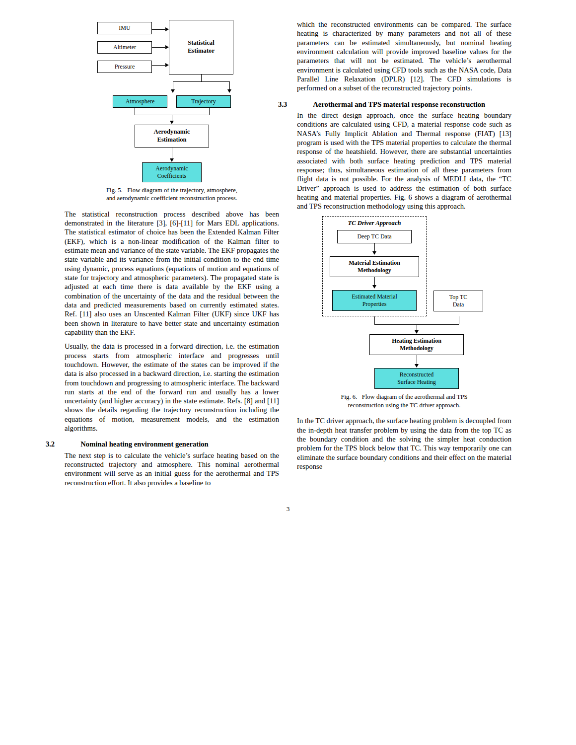IMU
Altimeter
Pressure
Statistical
Estimator
Atmosphere
Trajectory
Aerodynamic
Estimation
Aerodynamic
Coefficients
Fig. 5. Flow diagram of the trajectory, atmosphere,
and aerodynamic coefficient reconstruction process.
The statistical reconstruction process described above has been demonstrated in the literature [3], [6]-[11] for Mars EDL applications. The statistical estimator of choice has been the Extended Kalman Filter (EKF), which is a non-linear modification of the Kalman filter to estimate mean and variance of the state variable. The EKF propagates the state variable and its variance from the initial condition to the end time using dynamic, process equations (equations of motion and equations of state for trajectory and atmospheric parameters). The propagated state is adjusted at each time there is data available by the EKF using a combination of the uncertainty of the data and the residual between the data and predicted measurements based on currently estimated states. Ref. [11] also uses an Unscented Kalman Filter (UKF) since UKF has been shown in literature to have better state and uncertainty estimation capability than the EKF.
Usually, the data is processed in a forward direction, i.e. the estimation process starts from atmospheric interface and progresses until touchdown. However, the estimate of the states can be improved if the data is also processed in a backward direction, i.e. starting the estimation from touchdown and progressing to atmospheric interface. The backward run starts at the end of the forward run and usually has a lower uncertainty (and higher accuracy) in the state estimate. Refs. [8] and [11] shows the details regarding the trajectory reconstruction including the equations of motion, measurement models, and the estimation algorithms.
3.2 Nominal heating environment generation
The next step is to calculate the vehicle’s surface heating based on the reconstructed trajectory and atmosphere. This nominal aerothermal environment will serve as an initial guess for the aerothermal and TPS reconstruction effort. It also provides a baseline to
which the reconstructed environments can be compared. The surface heating is characterized by many parameters and not all of these parameters can be estimated simultaneously, but nominal heating environment calculation will provide improved baseline values for the parameters that will not be estimated. The vehicle’s aerothermal environment is calculated using CFD tools such as the NASA code, Data Parallel Line Relaxation (DPLR) [12]. The CFD simulations is performed on a subset of the reconstructed trajectory points.
3.3 Aerothermal and TPS material response reconstruction
In the direct design approach, once the surface heating boundary conditions are calculated using CFD, a material response code such as NASA’s Fully Implicit Ablation and Thermal response (FIAT) [13] program is used with the TPS material properties to calculate the thermal response of the heatshield. However, there are substantial uncertainties associated with both surface heating prediction and TPS material response; thus, simultaneous estimation of all these parameters from flight data is not possible. For the analysis of MEDLI data, the “TC Driver” approach is used to address the estimation of both surface heating and material properties. Fig. 6 shows a diagram of aerothermal and TPS reconstruction methodology using this approach.
TC Driver Approach
Deep TC Data
Material Estimation
Methodology
Estimated Material
Properties
Top TC
Data
Heating Estimation
Methodology
Reconstructed
Surface Heating
Fig. 6. Flow diagram of the aerothermal and TPS
reconstruction using the TC driver approach.
In the TC driver approach, the surface heating problem is decoupled from the in-depth heat transfer problem by using the data from the top TC as the boundary condition and the solving the simpler heat conduction problem for the TPS block below that TC. This way temporarily one can eliminate the surface boundary conditions and their effect on the material response
3